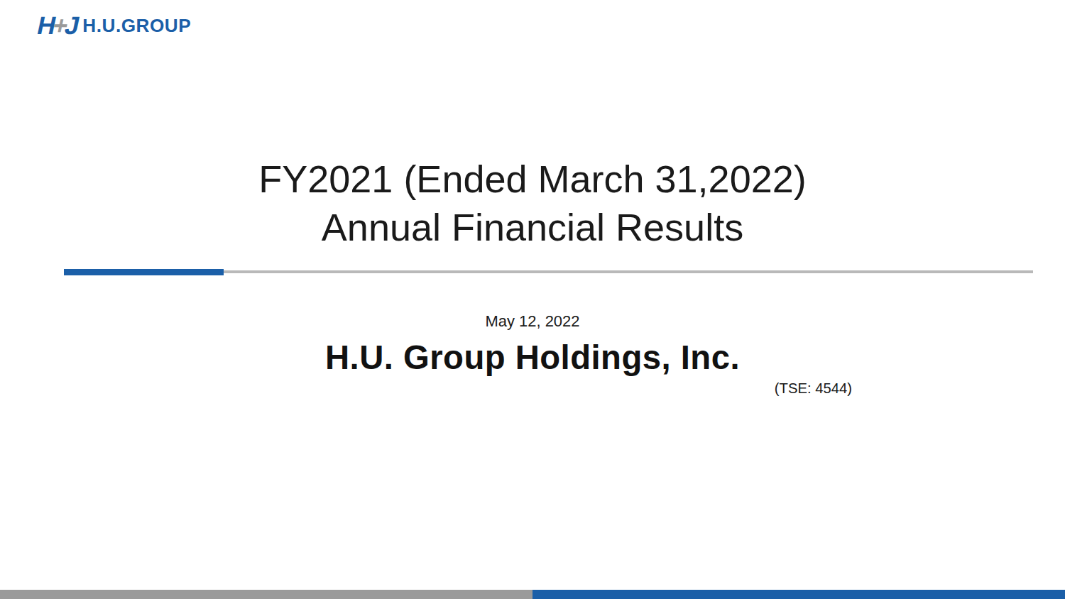H+J H.U.GROUP
FY2021 (Ended March 31,2022)
Annual Financial Results
May 12, 2022
H.U. Group Holdings, Inc.
(TSE: 4544)